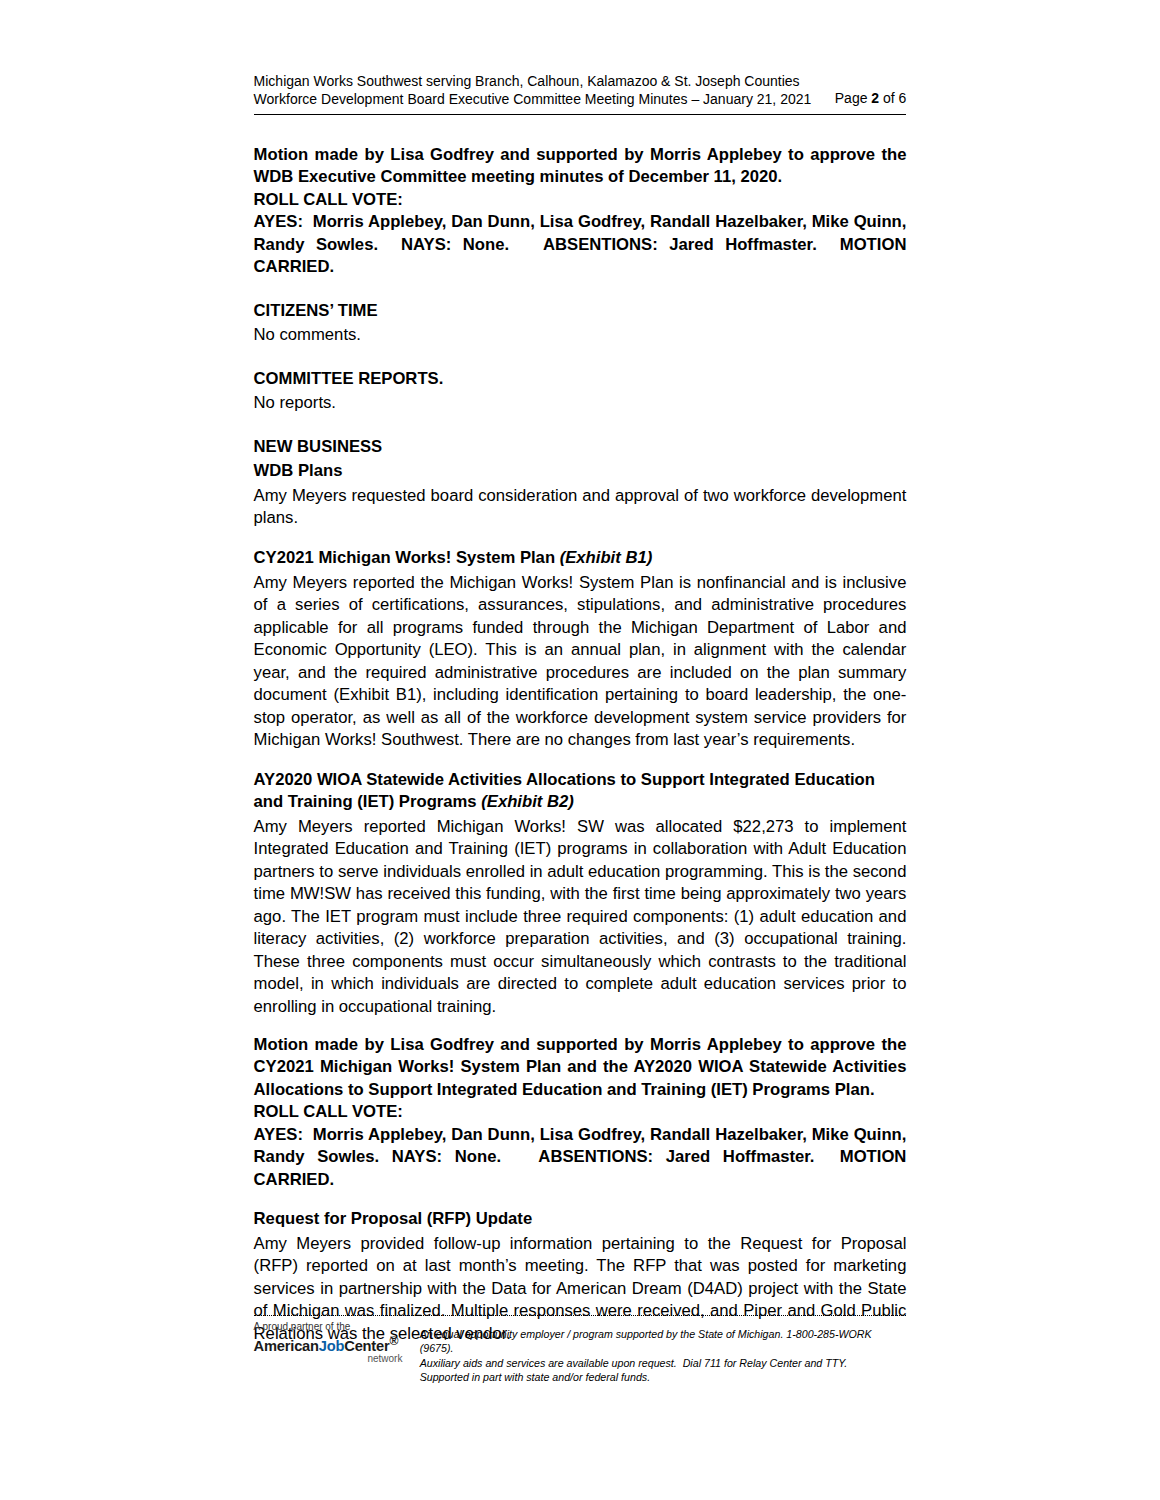Michigan Works Southwest serving Branch, Calhoun, Kalamazoo & St. Joseph Counties
Workforce Development Board Executive Committee Meeting Minutes – January 21, 2021
Page 2 of 6
Motion made by Lisa Godfrey and supported by Morris Applebey to approve the WDB Executive Committee meeting minutes of December 11, 2020. ROLL CALL VOTE: AYES: Morris Applebey, Dan Dunn, Lisa Godfrey, Randall Hazelbaker, Mike Quinn, Randy Sowles. NAYS: None. ABSENTIONS: Jared Hoffmaster. MOTION CARRIED.
CITIZENS’ TIME
No comments.
COMMITTEE REPORTS.
No reports.
NEW BUSINESS
WDB Plans
Amy Meyers requested board consideration and approval of two workforce development plans.
CY2021 Michigan Works! System Plan (Exhibit B1)
Amy Meyers reported the Michigan Works! System Plan is nonfinancial and is inclusive of a series of certifications, assurances, stipulations, and administrative procedures applicable for all programs funded through the Michigan Department of Labor and Economic Opportunity (LEO). This is an annual plan, in alignment with the calendar year, and the required administrative procedures are included on the plan summary document (Exhibit B1), including identification pertaining to board leadership, the one-stop operator, as well as all of the workforce development system service providers for Michigan Works! Southwest. There are no changes from last year’s requirements.
AY2020 WIOA Statewide Activities Allocations to Support Integrated Education and Training (IET) Programs (Exhibit B2)
Amy Meyers reported Michigan Works! SW was allocated $22,273 to implement Integrated Education and Training (IET) programs in collaboration with Adult Education partners to serve individuals enrolled in adult education programming. This is the second time MW!SW has received this funding, with the first time being approximately two years ago. The IET program must include three required components: (1) adult education and literacy activities, (2) workforce preparation activities, and (3) occupational training. These three components must occur simultaneously which contrasts to the traditional model, in which individuals are directed to complete adult education services prior to enrolling in occupational training.
Motion made by Lisa Godfrey and supported by Morris Applebey to approve the CY2021 Michigan Works! System Plan and the AY2020 WIOA Statewide Activities Allocations to Support Integrated Education and Training (IET) Programs Plan. ROLL CALL VOTE: AYES: Morris Applebey, Dan Dunn, Lisa Godfrey, Randall Hazelbaker, Mike Quinn, Randy Sowles. NAYS: None. ABSENTIONS: Jared Hoffmaster. MOTION CARRIED.
Request for Proposal (RFP) Update
Amy Meyers provided follow-up information pertaining to the Request for Proposal (RFP) reported on at last month’s meeting. The RFP that was posted for marketing services in partnership with the Data for American Dream (D4AD) project with the State of Michigan was finalized. Multiple responses were received, and Piper and Gold Public Relations was the selected vendor.
A proud partner of the
AmericanJob Center®
network
An equal opportunity employer / program supported by the State of Michigan. 1-800-285-WORK (9675).
Auxiliary aids and services are available upon request. Dial 711 for Relay Center and TTY.
Supported in part with state and/or federal funds.